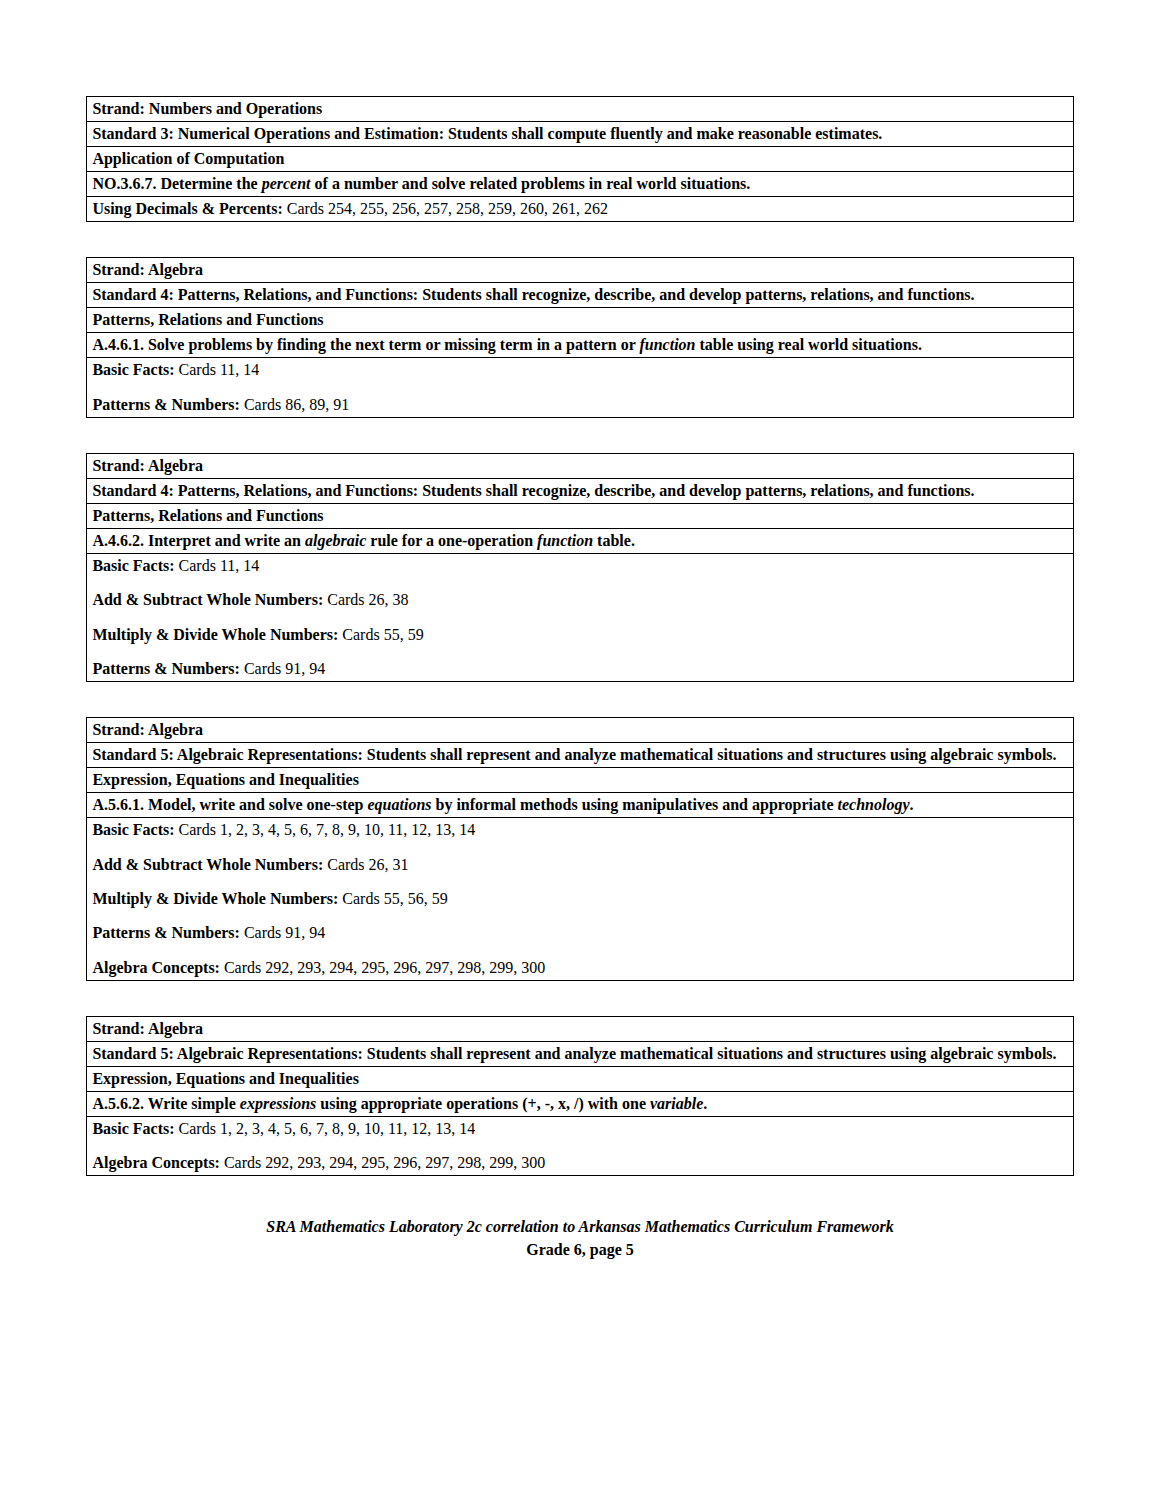| Strand: Numbers and Operations |
| Standard 3: Numerical Operations and Estimation: Students shall compute fluently and make reasonable estimates. |
| Application of Computation |
| NO.3.6.7. Determine the percent of a number and solve related problems in real world situations. |
| Using Decimals & Percents: Cards 254, 255, 256, 257, 258, 259, 260, 261, 262 |
| Strand: Algebra |
| Standard 4: Patterns, Relations, and Functions: Students shall recognize, describe, and develop patterns, relations, and functions. |
| Patterns, Relations and Functions |
| A.4.6.1. Solve problems by finding the next term or missing term in a pattern or function table using real world situations. |
| Basic Facts: Cards 11, 14 Patterns & Numbers: Cards 86, 89, 91 |
| Strand: Algebra |
| Standard 4: Patterns, Relations, and Functions: Students shall recognize, describe, and develop patterns, relations, and functions. |
| Patterns, Relations and Functions |
| A.4.6.2. Interpret and write an algebraic rule for a one-operation function table. |
| Basic Facts: Cards 11, 14 Add & Subtract Whole Numbers: Cards 26, 38 Multiply & Divide Whole Numbers: Cards 55, 59 Patterns & Numbers: Cards 91, 94 |
| Strand: Algebra |
| Standard 5: Algebraic Representations: Students shall represent and analyze mathematical situations and structures using algebraic symbols. |
| Expression, Equations and Inequalities |
| A.5.6.1. Model, write and solve one-step equations by informal methods using manipulatives and appropriate technology . |
| Basic Facts: Cards 1, 2, 3, 4, 5, 6, 7, 8, 9, 10, 11, 12, 13, 14 Add & Subtract Whole Numbers: Cards 26, 31 Multiply & Divide Whole Numbers: Cards 55, 56, 59 Patterns & Numbers: Cards 91, 94 Algebra Concepts: Cards 292, 293, 294, 295, 296, 297, 298, 299, 300 |
| Strand: Algebra |
| Standard 5: Algebraic Representations: Students shall represent and analyze mathematical situations and structures using algebraic symbols. |
| Expression, Equations and Inequalities |
| A.5.6.2. Write simple expressions using appropriate operations (+, -, x, /) with one variable . |
| Basic Facts: Cards 1, 2, 3, 4, 5, 6, 7, 8, 9, 10, 11, 12, 13, 14 Algebra Concepts: Cards 292, 293, 294, 295, 296, 297, 298, 299, 300 |
SRA Mathematics Laboratory 2c correlation to Arkansas Mathematics Curriculum Framework
Grade 6, page 5